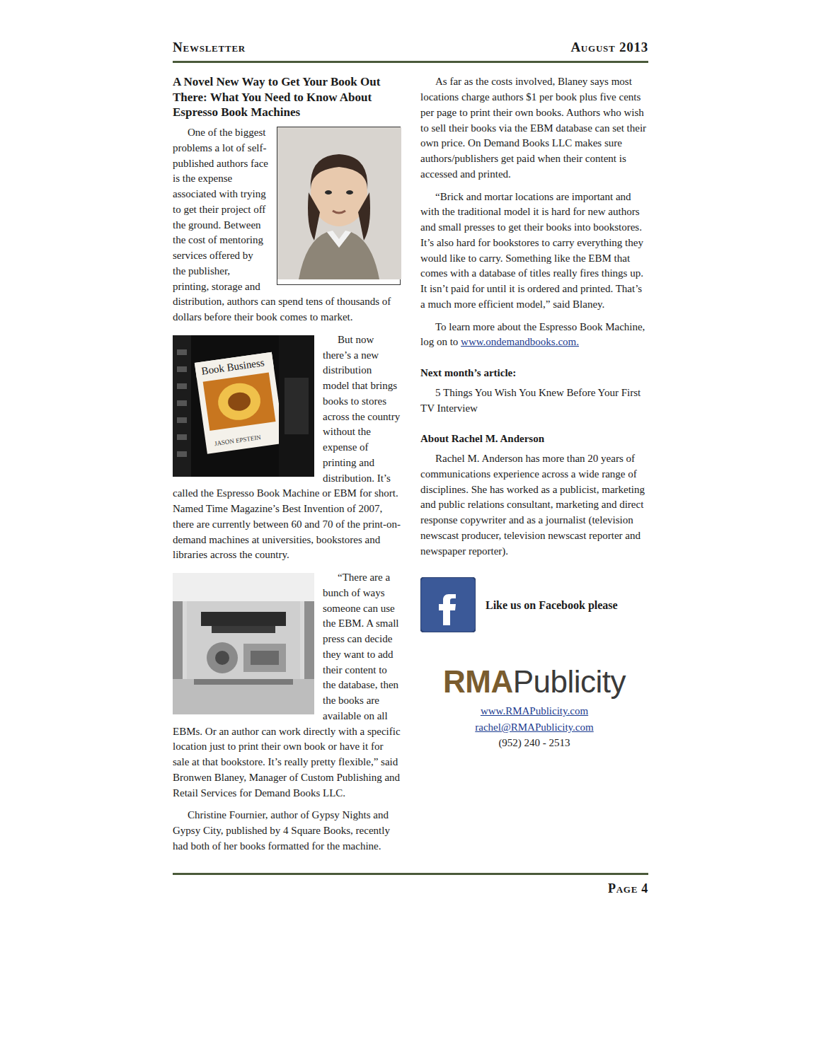Newsletter
August 2013
A Novel New Way to Get Your Book Out There: What You Need to Know About Espresso Book Machines
One of the biggest problems a lot of self-published authors face is the expense associated with trying to get their project off the ground. Between the cost of mentoring services offered by the publisher, printing, storage and distribution, authors can spend tens of thousands of dollars before their book comes to market.
Book Business JASON EPSTEIN
But now there’s a new distribution model that brings books to stores across the country without the expense of printing and distribution. It’s called the Espresso Book Machine or EBM for short. Named Time Magazine’s Best Invention of 2007, there are currently between 60 and 70 of the print-on-demand machines at universities, bookstores and libraries across the country.
“There are a bunch of ways someone can use the EBM. A small press can decide they want to add their content to the database, then the books are available on all EBMs. Or an author can work directly with a specific location just to print their own book or have it for sale at that bookstore. It’s really pretty flexible,” said Bronwen Blaney, Manager of Custom Publishing and Retail Services for Demand Books LLC.
Christine Fournier, author of Gypsy Nights and Gypsy City, published by 4 Square Books, recently had both of her books formatted for the machine.
As far as the costs involved, Blaney says most locations charge authors $1 per book plus five cents per page to print their own books. Authors who wish to sell their books via the EBM database can set their own price. On Demand Books LLC makes sure authors/publishers get paid when their content is accessed and printed.
“Brick and mortar locations are important and with the traditional model it is hard for new authors and small presses to get their books into bookstores. It’s also hard for bookstores to carry everything they would like to carry. Something like the EBM that comes with a database of titles really fires things up. It isn’t paid for until it is ordered and printed. That’s a much more efficient model,” said Blaney.
To learn more about the Espresso Book Machine, log on to www.ondemandbooks.com.
Next month’s article:
5 Things You Wish You Knew Before Your First TV Interview
About Rachel M. Anderson
Rachel M. Anderson has more than 20 years of communications experience across a wide range of disciplines. She has worked as a publicist, marketing and public relations consultant, marketing and direct response copywriter and as a journalist (television newscast producer, television newscast reporter and newspaper reporter).
Like us on Facebook please
RMA Publicity
www.RMAPublicity.com rachel@RMAPublicity.com (952) 240 - 2513
Page 4